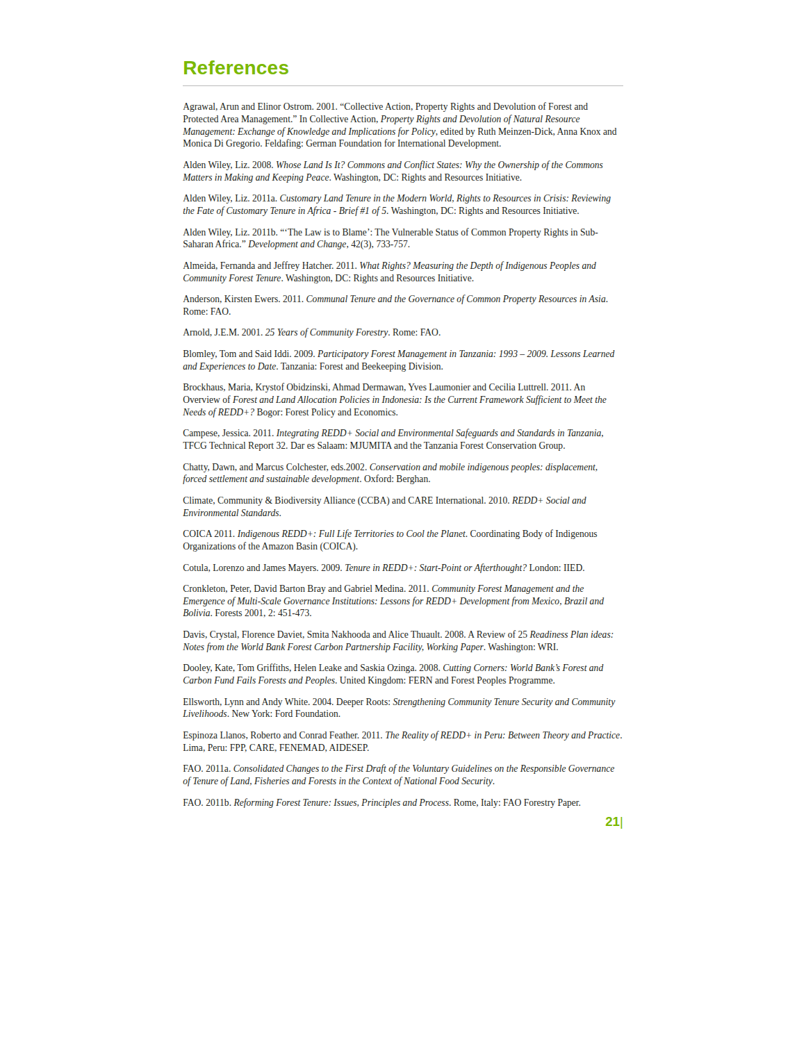References
Agrawal, Arun and Elinor Ostrom. 2001. “Collective Action, Property Rights and Devolution of Forest and Protected Area Management.” In Collective Action, Property Rights and Devolution of Natural Resource Management: Exchange of Knowledge and Implications for Policy, edited by Ruth Meinzen-Dick, Anna Knox and Monica Di Gregorio. Feldafing: German Foundation for International Development.
Alden Wiley, Liz. 2008. Whose Land Is It? Commons and Conflict States: Why the Ownership of the Commons Matters in Making and Keeping Peace. Washington, DC: Rights and Resources Initiative.
Alden Wiley, Liz. 2011a. Customary Land Tenure in the Modern World, Rights to Resources in Crisis: Reviewing the Fate of Customary Tenure in Africa - Brief #1 of 5. Washington, DC: Rights and Resources Initiative.
Alden Wiley, Liz. 2011b. “‘The Law is to Blame’: The Vulnerable Status of Common Property Rights in Sub-Saharan Africa.” Development and Change, 42(3), 733-757.
Almeida, Fernanda and Jeffrey Hatcher. 2011. What Rights? Measuring the Depth of Indigenous Peoples and Community Forest Tenure. Washington, DC: Rights and Resources Initiative.
Anderson, Kirsten Ewers. 2011. Communal Tenure and the Governance of Common Property Resources in Asia. Rome: FAO.
Arnold, J.E.M. 2001. 25 Years of Community Forestry. Rome: FAO.
Blomley, Tom and Said Iddi. 2009. Participatory Forest Management in Tanzania: 1993 – 2009. Lessons Learned and Experiences to Date. Tanzania: Forest and Beekeeping Division.
Brockhaus, Maria, Krystof Obidzinski, Ahmad Dermawan, Yves Laumonier and Cecilia Luttrell. 2011. An Overview of Forest and Land Allocation Policies in Indonesia: Is the Current Framework Sufficient to Meet the Needs of REDD+? Bogor: Forest Policy and Economics.
Campese, Jessica. 2011. Integrating REDD+ Social and Environmental Safeguards and Standards in Tanzania, TFCG Technical Report 32. Dar es Salaam: MJUMITA and the Tanzania Forest Conservation Group.
Chatty, Dawn, and Marcus Colchester, eds.2002. Conservation and mobile indigenous peoples: displacement, forced settlement and sustainable development. Oxford: Berghan.
Climate, Community & Biodiversity Alliance (CCBA) and CARE International. 2010. REDD+ Social and Environmental Standards.
COICA 2011. Indigenous REDD+: Full Life Territories to Cool the Planet. Coordinating Body of Indigenous Organizations of the Amazon Basin (COICA).
Cotula, Lorenzo and James Mayers. 2009. Tenure in REDD+: Start-Point or Afterthought? London: IIED.
Cronkleton, Peter, David Barton Bray and Gabriel Medina. 2011. Community Forest Management and the Emergence of Multi-Scale Governance Institutions: Lessons for REDD+ Development from Mexico, Brazil and Bolivia. Forests 2001, 2: 451-473.
Davis, Crystal, Florence Daviet, Smita Nakhooda and Alice Thuault. 2008. A Review of 25 Readiness Plan ideas: Notes from the World Bank Forest Carbon Partnership Facility, Working Paper. Washington: WRI.
Dooley, Kate, Tom Griffiths, Helen Leake and Saskia Ozinga. 2008. Cutting Corners: World Bank’s Forest and Carbon Fund Fails Forests and Peoples. United Kingdom: FERN and Forest Peoples Programme.
Ellsworth, Lynn and Andy White. 2004. Deeper Roots: Strengthening Community Tenure Security and Community Livelihoods. New York: Ford Foundation.
Espinoza Llanos, Roberto and Conrad Feather. 2011. The Reality of REDD+ in Peru: Between Theory and Practice. Lima, Peru: FPP, CARE, FENEMAD, AIDESEP.
FAO. 2011a. Consolidated Changes to the First Draft of the Voluntary Guidelines on the Responsible Governance of Tenure of Land, Fisheries and Forests in the Context of National Food Security.
FAO. 2011b. Reforming Forest Tenure: Issues, Principles and Process. Rome, Italy: FAO Forestry Paper.
21|